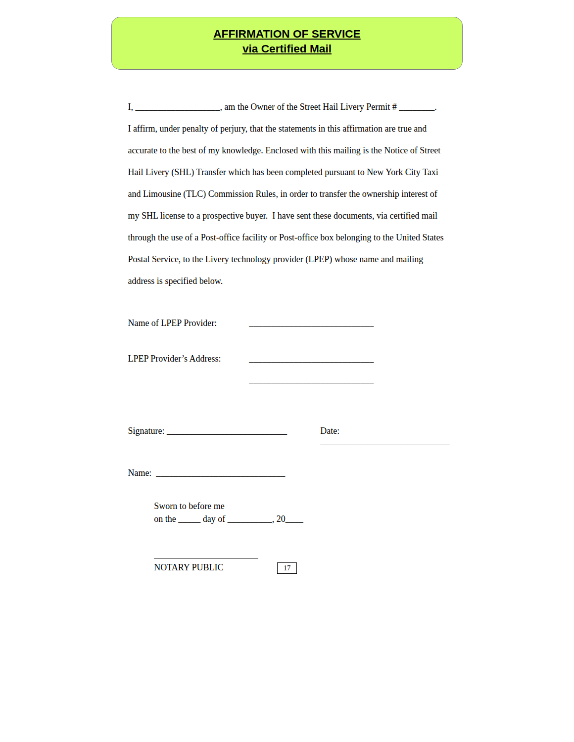AFFIRMATION OF SERVICE
via Certified Mail
I, ___________________, am the Owner of the Street Hail Livery Permit # ________. I affirm, under penalty of perjury, that the statements in this affirmation are true and accurate to the best of my knowledge. Enclosed with this mailing is the Notice of Street Hail Livery (SHL) Transfer which has been completed pursuant to New York City Taxi and Limousine (TLC) Commission Rules, in order to transfer the ownership interest of my SHL license to a prospective buyer. I have sent these documents, via certified mail through the use of a Post-office facility or Post-office box belonging to the United States Postal Service, to the Livery technology provider (LPEP) whose name and mailing address is specified below.
Name of LPEP Provider:
____________________________
LPEP Provider’s Address:
____________________________
____________________________
Signature: ___________________________
Date: _____________________________
Name: _____________________________
Sworn to before me
on the _____ day of __________, 20____
NOTARY PUBLIC
17